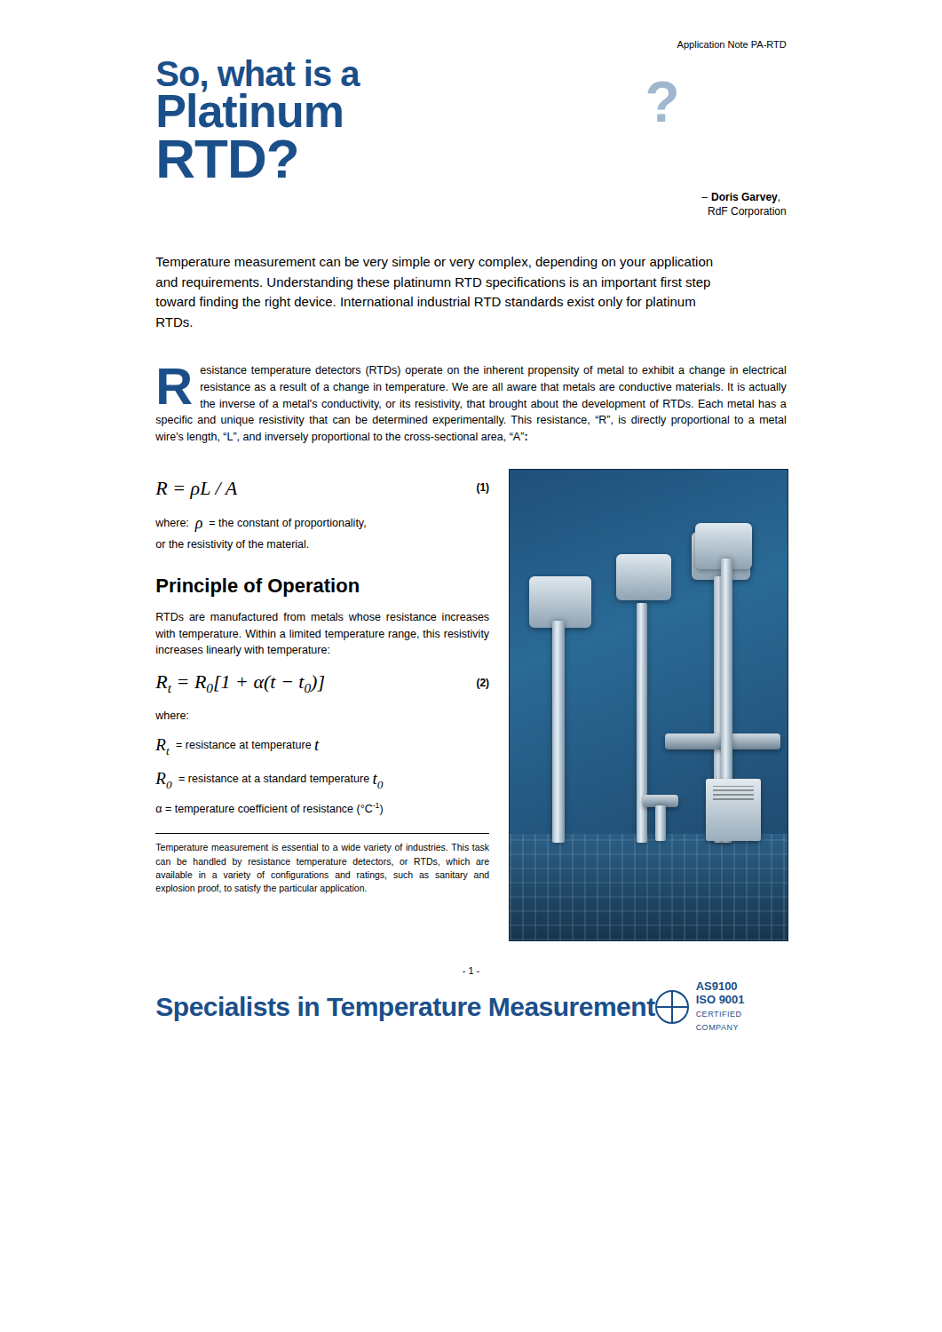Application Note PA-RTD
So, what is a Platinum RTD?
?
–Doris Garvey,
RdF Corporation
Temperature measurement can be very simple or very complex, depending on your application and requirements. Understanding these platinumn RTD specifications is an important first step toward finding the right device. International industrial RTD standards exist only for platinum RTDs.
R esistance temperature detectors (RTDs) operate on the inherent propensity of metal to exhibit a change in electrical resistance as a result of a change in temperature. We are all aware that metals are conductive materials. It is actually the inverse of a metal's conductivity, or its resistivity, that brought about the development of RTDs. Each metal has a specific and unique resistivity that can be determined experimentally. This resistance, “R”, is directly proportional to a metal wire's length, “L”, and inversely proportional to the cross-sectional area, “A”:
R = ρ L / A (1)
where: ρ = the constant of proportionality,
or the resistivity of the material.
Principle of Operation
RTDs are manufactured from metals whose resistance increases with temperature. Within a limited temperature range, this resistivity increases linearly with temperature:
Rt = R0[1 + α(t − t0)] (2)
where:
Rt = resistance at temperature t
R0 = resistance at a standard temperature t0
α = temperature coefficient of resistance (°C-1)
Temperature measurement is essential to a wide variety of industries. This task can be handled by resistance temperature detectors, or RTDs, which are available in a variety of configurations and ratings, such as sanitary and explosion proof, to satisfy the particular application.
- 1 -
Specialists in Temperature Measurement
AS9100
ISO 9001
CERTIFIED COMPANY